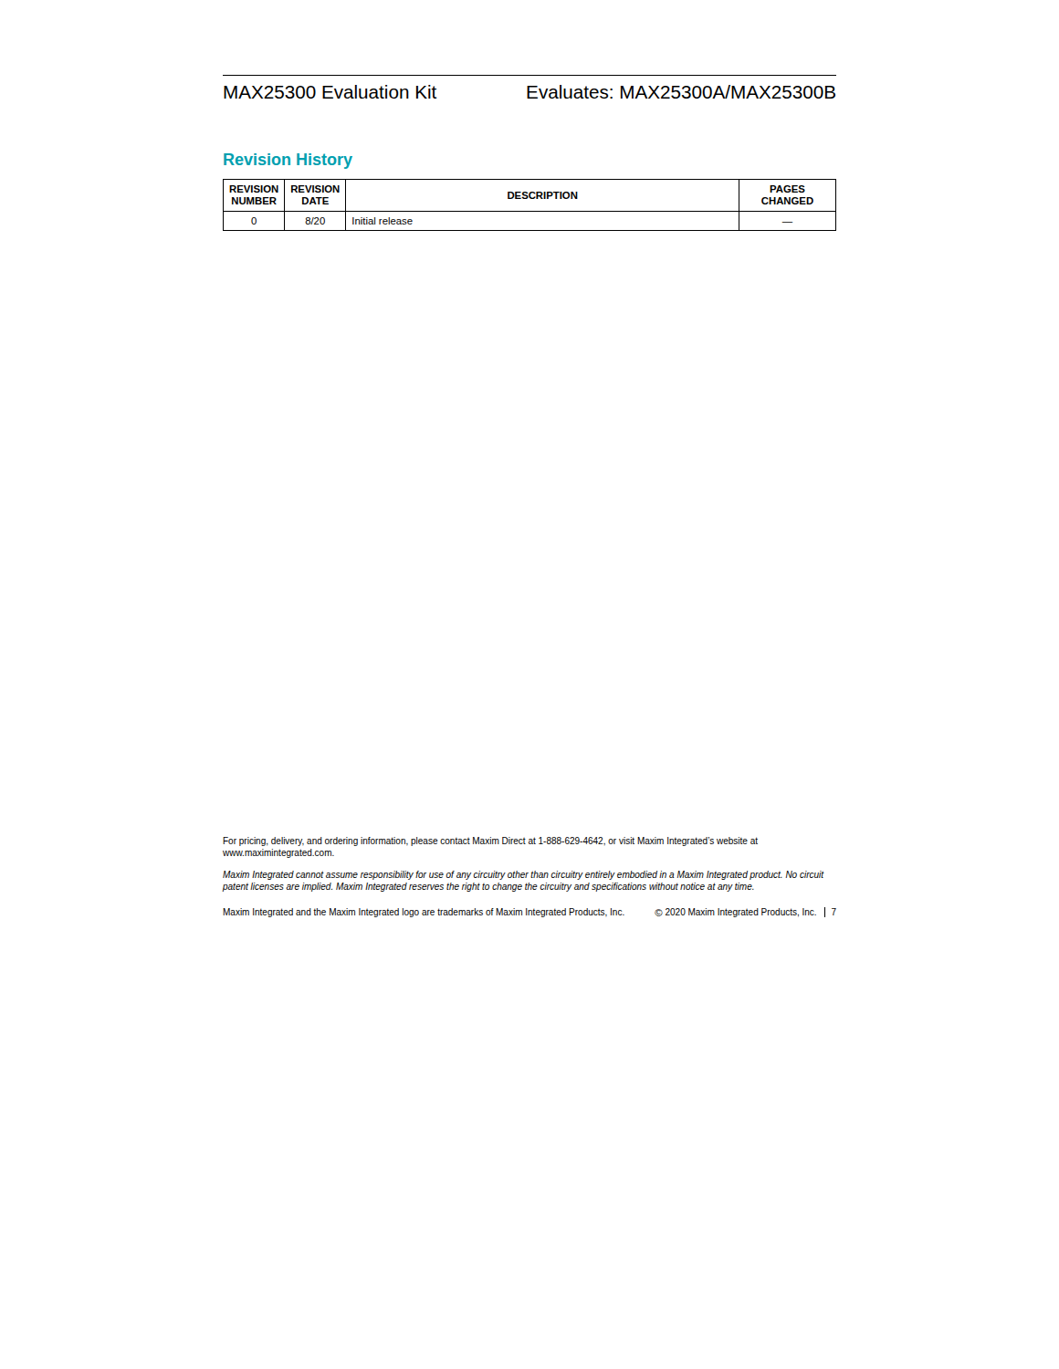MAX25300 Evaluation Kit
Evaluates: MAX25300A/MAX25300B
Revision History
| REVISION NUMBER | REVISION DATE | DESCRIPTION | PAGES CHANGED |
| --- | --- | --- | --- |
| 0 | 8/20 | Initial release | — |
For pricing, delivery, and ordering information, please contact Maxim Direct at 1-888-629-4642, or visit Maxim Integrated’s website at www.maximintegrated.com.
Maxim Integrated cannot assume responsibility for use of any circuitry other than circuitry entirely embodied in a Maxim Integrated product. No circuit patent licenses are implied. Maxim Integrated reserves the right to change the circuitry and specifications without notice at any time.
Maxim Integrated and the Maxim Integrated logo are trademarks of Maxim Integrated Products, Inc.
© 2020 Maxim Integrated Products, Inc. 7